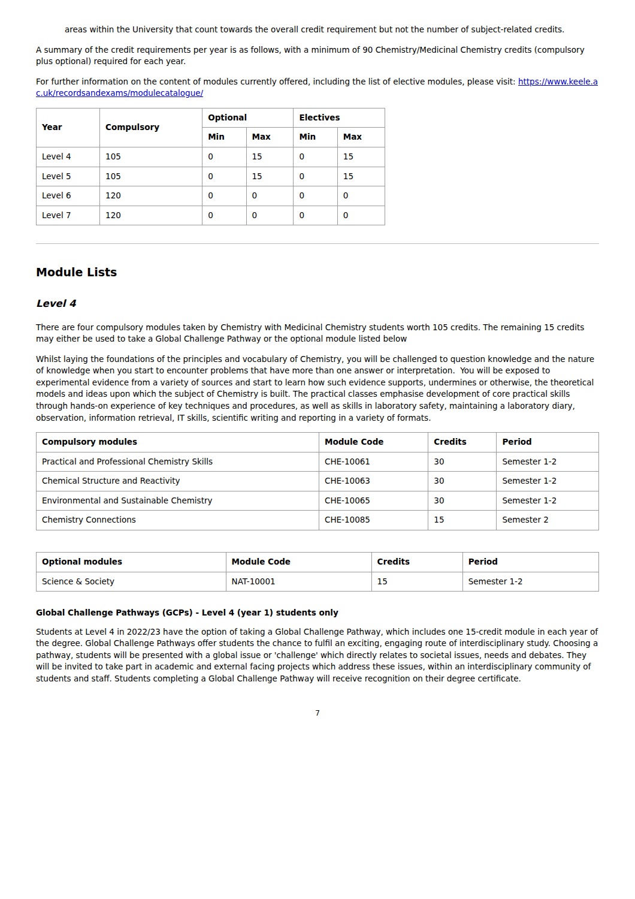areas within the University that count towards the overall credit requirement but not the number of subject-related credits.
A summary of the credit requirements per year is as follows, with a minimum of 90 Chemistry/Medicinal Chemistry credits (compulsory plus optional) required for each year.
For further information on the content of modules currently offered, including the list of elective modules, please visit: https://www.keele.ac.uk/recordsandexams/modulecatalogue/
| Year | Compulsory | Optional | Electives |
| --- | --- | --- | --- |
| Min | Max | Min | Max |
| Level 4 | 105 | 0 | 15 | 0 | 15 |
| Level 5 | 105 | 0 | 15 | 0 | 15 |
| Level 6 | 120 | 0 | 0 | 0 | 0 |
| Level 7 | 120 | 0 | 0 | 0 | 0 |
Module Lists
Level 4
There are four compulsory modules taken by Chemistry with Medicinal Chemistry students worth 105 credits. The remaining 15 credits may either be used to take a Global Challenge Pathway or the optional module listed below
Whilst laying the foundations of the principles and vocabulary of Chemistry, you will be challenged to question knowledge and the nature of knowledge when you start to encounter problems that have more than one answer or interpretation. You will be exposed to experimental evidence from a variety of sources and start to learn how such evidence supports, undermines or otherwise, the theoretical models and ideas upon which the subject of Chemistry is built. The practical classes emphasise development of core practical skills through hands-on experience of key techniques and procedures, as well as skills in laboratory safety, maintaining a laboratory diary, observation, information retrieval, IT skills, scientific writing and reporting in a variety of formats.
| Compulsory modules | Module Code | Credits | Period |
| --- | --- | --- | --- |
| Practical and Professional Chemistry Skills | CHE-10061 | 30 | Semester 1-2 |
| Chemical Structure and Reactivity | CHE-10063 | 30 | Semester 1-2 |
| Environmental and Sustainable Chemistry | CHE-10065 | 30 | Semester 1-2 |
| Chemistry Connections | CHE-10085 | 15 | Semester 2 |
| Optional modules | Module Code | Credits | Period |
| --- | --- | --- | --- |
| Science & Society | NAT-10001 | 15 | Semester 1-2 |
Global Challenge Pathways (GCPs) - Level 4 (year 1) students only
Students at Level 4 in 2022/23 have the option of taking a Global Challenge Pathway, which includes one 15-credit module in each year of the degree. Global Challenge Pathways offer students the chance to fulfil an exciting, engaging route of interdisciplinary study. Choosing a pathway, students will be presented with a global issue or 'challenge' which directly relates to societal issues, needs and debates. They will be invited to take part in academic and external facing projects which address these issues, within an interdisciplinary community of students and staff. Students completing a Global Challenge Pathway will receive recognition on their degree certificate.
7